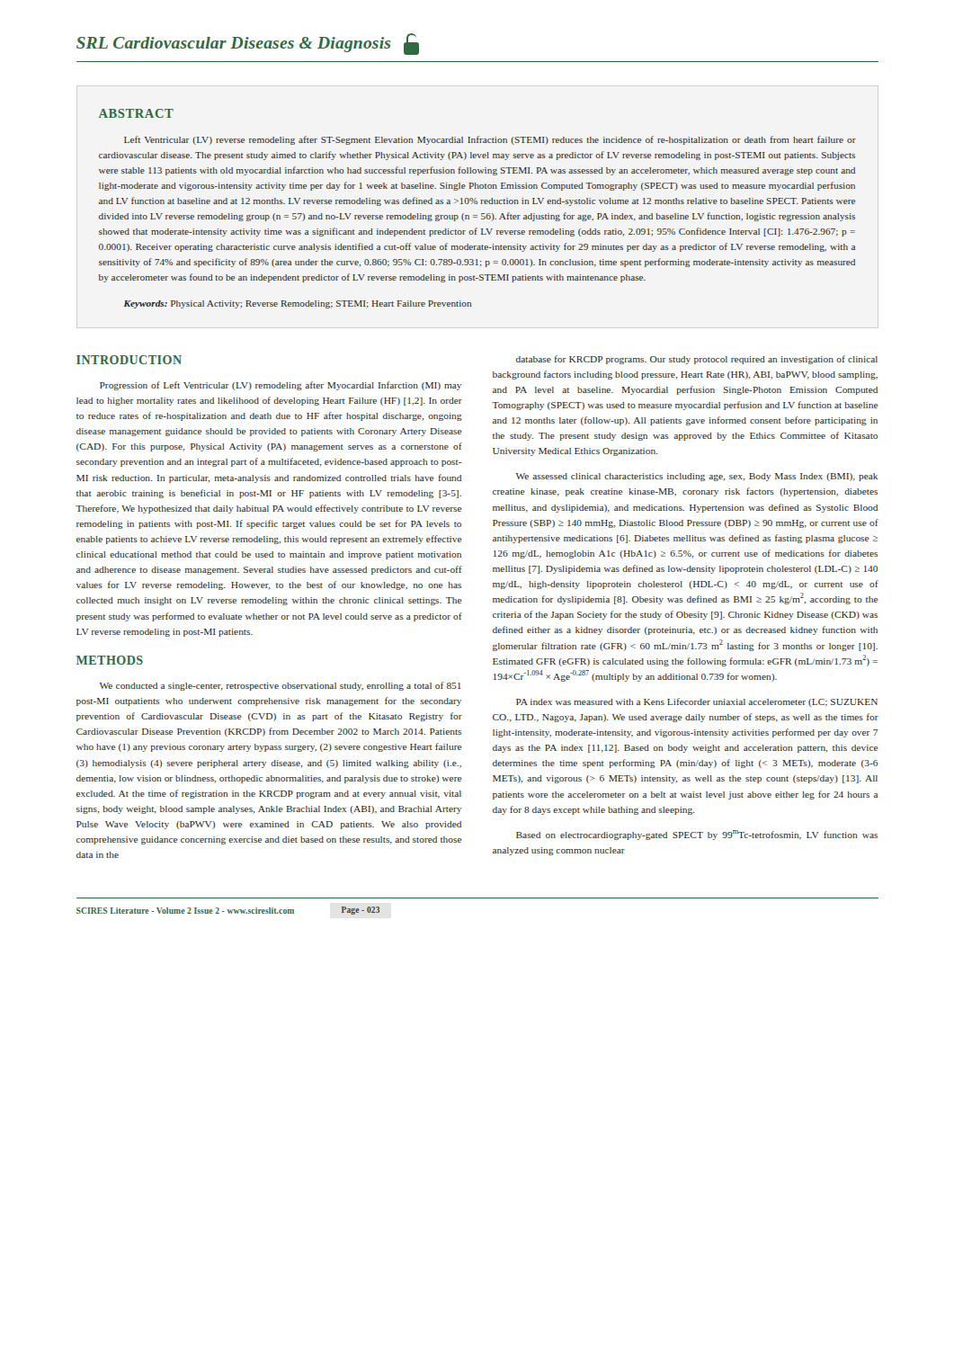SRL Cardiovascular Diseases & Diagnosis
ABSTRACT
Left Ventricular (LV) reverse remodeling after ST-Segment Elevation Myocardial Infraction (STEMI) reduces the incidence of re-hospitalization or death from heart failure or cardiovascular disease. The present study aimed to clarify whether Physical Activity (PA) level may serve as a predictor of LV reverse remodeling in post-STEMI out patients. Subjects were stable 113 patients with old myocardial infarction who had successful reperfusion following STEMI. PA was assessed by an accelerometer, which measured average step count and light-moderate and vigorous-intensity activity time per day for 1 week at baseline. Single Photon Emission Computed Tomography (SPECT) was used to measure myocardial perfusion and LV function at baseline and at 12 months. LV reverse remodeling was defined as a >10% reduction in LV end-systolic volume at 12 months relative to baseline SPECT. Patients were divided into LV reverse remodeling group (n = 57) and no-LV reverse remodeling group (n = 56). After adjusting for age, PA index, and baseline LV function, logistic regression analysis showed that moderate-intensity activity time was a significant and independent predictor of LV reverse remodeling (odds ratio, 2.091; 95% Confidence Interval [CI]: 1.476-2.967; p = 0.0001). Receiver operating characteristic curve analysis identified a cut-off value of moderate-intensity activity for 29 minutes per day as a predictor of LV reverse remodeling, with a sensitivity of 74% and specificity of 89% (area under the curve, 0.860; 95% CI: 0.789-0.931; p = 0.0001). In conclusion, time spent performing moderate-intensity activity as measured by accelerometer was found to be an independent predictor of LV reverse remodeling in post-STEMI patients with maintenance phase.
Keywords: Physical Activity; Reverse Remodeling; STEMI; Heart Failure Prevention
INTRODUCTION
Progression of Left Ventricular (LV) remodeling after Myocardial Infarction (MI) may lead to higher mortality rates and likelihood of developing Heart Failure (HF) [1,2]. In order to reduce rates of re-hospitalization and death due to HF after hospital discharge, ongoing disease management guidance should be provided to patients with Coronary Artery Disease (CAD). For this purpose, Physical Activity (PA) management serves as a cornerstone of secondary prevention and an integral part of a multifaceted, evidence-based approach to post-MI risk reduction. In particular, meta-analysis and randomized controlled trials have found that aerobic training is beneficial in post-MI or HF patients with LV remodeling [3-5]. Therefore, We hypothesized that daily habitual PA would effectively contribute to LV reverse remodeling in patients with post-MI. If specific target values could be set for PA levels to enable patients to achieve LV reverse remodeling, this would represent an extremely effective clinical educational method that could be used to maintain and improve patient motivation and adherence to disease management. Several studies have assessed predictors and cut-off values for LV reverse remodeling. However, to the best of our knowledge, no one has collected much insight on LV reverse remodeling within the chronic clinical settings. The present study was performed to evaluate whether or not PA level could serve as a predictor of LV reverse remodeling in post-MI patients.
METHODS
We conducted a single-center, retrospective observational study, enrolling a total of 851 post-MI outpatients who underwent comprehensive risk management for the secondary prevention of Cardiovascular Disease (CVD) in as part of the Kitasato Registry for Cardiovascular Disease Prevention (KRCDP) from December 2002 to March 2014. Patients who have (1) any previous coronary artery bypass surgery, (2) severe congestive Heart failure (3) hemodialysis (4) severe peripheral artery disease, and (5) limited walking ability (i.e., dementia, low vision or blindness, orthopedic abnormalities, and paralysis due to stroke) were excluded. At the time of registration in the KRCDP program and at every annual visit, vital signs, body weight, blood sample analyses, Ankle Brachial Index (ABI), and Brachial Artery Pulse Wave Velocity (baPWV) were examined in CAD patients. We also provided comprehensive guidance concerning exercise and diet based on these results, and stored those data in the
database for KRCDP programs. Our study protocol required an investigation of clinical background factors including blood pressure, Heart Rate (HR), ABI, baPWV, blood sampling, and PA level at baseline. Myocardial perfusion Single-Photon Emission Computed Tomography (SPECT) was used to measure myocardial perfusion and LV function at baseline and 12 months later (follow-up). All patients gave informed consent before participating in the study. The present study design was approved by the Ethics Committee of Kitasato University Medical Ethics Organization.
We assessed clinical characteristics including age, sex, Body Mass Index (BMI), peak creatine kinase, peak creatine kinase-MB, coronary risk factors (hypertension, diabetes mellitus, and dyslipidemia), and medications. Hypertension was defined as Systolic Blood Pressure (SBP) ≥ 140 mmHg, Diastolic Blood Pressure (DBP) ≥ 90 mmHg, or current use of antihypertensive medications [6]. Diabetes mellitus was defined as fasting plasma glucose ≥ 126 mg/dL, hemoglobin A1c (HbA1c) ≥ 6.5%, or current use of medications for diabetes mellitus [7]. Dyslipidemia was defined as low-density lipoprotein cholesterol (LDL-C) ≥ 140 mg/dL, high-density lipoprotein cholesterol (HDL-C) < 40 mg/dL, or current use of medication for dyslipidemia [8]. Obesity was defined as BMI ≥ 25 kg/m2, according to the criteria of the Japan Society for the study of Obesity [9]. Chronic Kidney Disease (CKD) was defined either as a kidney disorder (proteinuria, etc.) or as decreased kidney function with glomerular filtration rate (GFR) < 60 mL/min/1.73 m2 lasting for 3 months or longer [10]. Estimated GFR (eGFR) is calculated using the following formula: eGFR (mL/min/1.73 m2) = 194×Cr-1.094 × Age-0.287 (multiply by an additional 0.739 for women).
PA index was measured with a Kens Lifecorder uniaxial accelerometer (LC; SUZUKEN CO., LTD., Nagoya, Japan). We used average daily number of steps, as well as the times for light-intensity, moderate-intensity, and vigorous-intensity activities performed per day over 7 days as the PA index [11,12]. Based on body weight and acceleration pattern, this device determines the time spent performing PA (min/day) of light (< 3 METs), moderate (3-6 METs), and vigorous (> 6 METs) intensity, as well as the step count (steps/day) [13]. All patients wore the accelerometer on a belt at waist level just above either leg for 24 hours a day for 8 days except while bathing and sleeping.
Based on electrocardiography-gated SPECT by 99mTc-tetrofosmin, LV function was analyzed using common nuclear
SCIRES Literature - Volume 2 Issue 2 - www.scireslit.com Page - 023